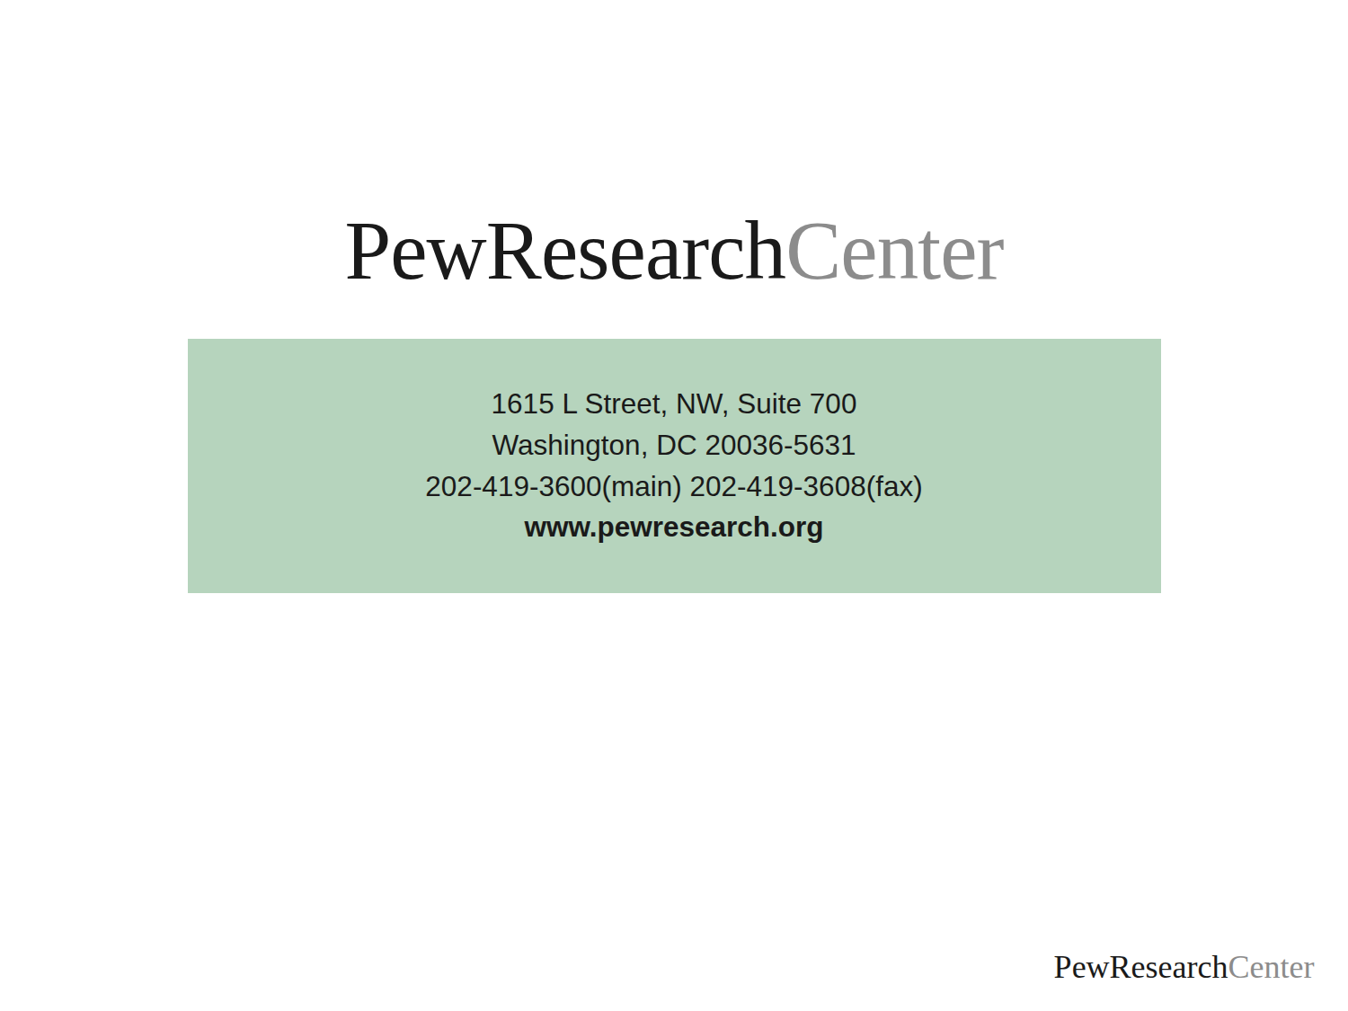PewResearch Center
1615 L Street, NW, Suite 700
Washington, DC 20036-5631
202-419-3600(main) 202-419-3608(fax)
www.pewresearch.org
PewResearch Center